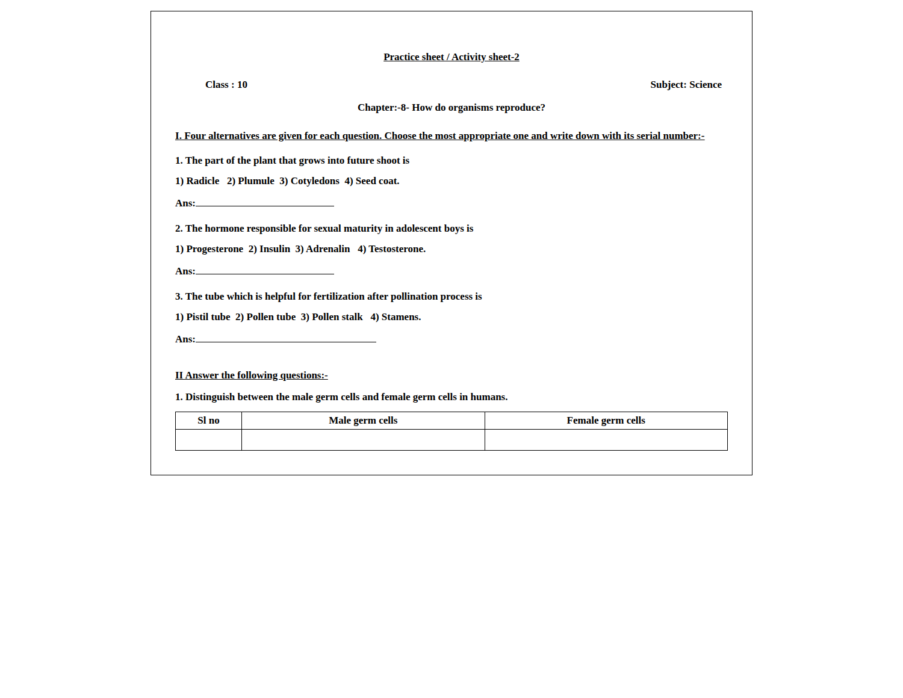Practice sheet / Activity sheet-2
Class : 10 Subject: Science
Chapter:-8- How do organisms reproduce?
I. Four alternatives are given for each question. Choose the most appropriate one and write down with its serial number:-
1. The part of the plant that grows into future shoot is
1) Radicle 2) Plumule 3) Cotyledons 4) Seed coat.
Ans:
2. The hormone responsible for sexual maturity in adolescent boys is
1) Progesterone 2) Insulin 3) Adrenalin 4) Testosterone.
Ans:
3. The tube which is helpful for fertilization after pollination process is
1) Pistil tube 2) Pollen tube 3) Pollen stalk 4) Stamens.
Ans:
II Answer the following questions:-
1. Distinguish between the male germ cells and female germ cells in humans.
| Sl no | Male germ cells | Female germ cells |
| --- | --- | --- |